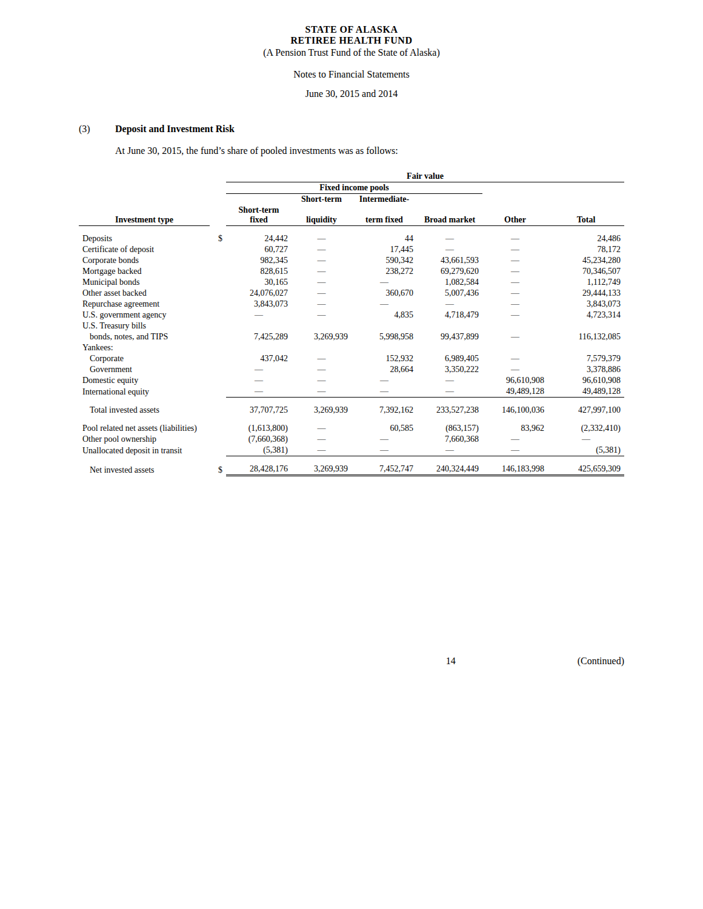STATE OF ALASKA
RETIREE HEALTH FUND
(A Pension Trust Fund of the State of Alaska)
Notes to Financial Statements
June 30, 2015 and 2014
(3)
Deposit and Investment Risk
At June 30, 2015, the fund’s share of pooled investments was as follows:
| | | Fair value |
| | | Fixed income pools | | |
| | | | Short-term | Intermediate- | | | |
| Investment type | | Short-term fixed | liquidity | term fixed | Broad market | Other | Total |
| Deposits | $ | 24,442 | — | 44 | — | — | 24,486 |
| Certificate of deposit | | 60,727 | — | 17,445 | — | — | 78,172 |
| Corporate bonds | | 982,345 | — | 590,342 | 43,661,593 | — | 45,234,280 |
| Mortgage backed | | 828,615 | — | 238,272 | 69,279,620 | — | 70,346,507 |
| Municipal bonds | | 30,165 | — | — | 1,082,584 | — | 1,112,749 |
| Other asset backed | | 24,076,027 | — | 360,670 | 5,007,436 | — | 29,444,133 |
| Repurchase agreement | | 3,843,073 | — | — | — | — | 3,843,073 |
| U.S. government agency | | — | — | 4,835 | 4,718,479 | — | 4,723,314 |
| U.S. Treasury bills | | | | | | | |
| bonds, notes, and TIPS | | 7,425,289 | 3,269,939 | 5,998,958 | 99,437,899 | — | 116,132,085 |
| Yankees: | | | | | | | |
| Corporate | | 437,042 | — | 152,932 | 6,989,405 | — | 7,579,379 |
| Government | | — | — | 28,664 | 3,350,222 | — | 3,378,886 |
| Domestic equity | | — | — | — | — | 96,610,908 | 96,610,908 |
| International equity | | — | — | — | — | 49,489,128 | 49,489,128 |
| Total invested assets | | 37,707,725 | 3,269,939 | 7,392,162 | 233,527,238 | 146,100,036 | 427,997,100 |
| Pool related net assets (liabilities) | | (1,613,800) | — | 60,585 | (863,157) | 83,962 | (2,332,410) |
| Other pool ownership | | (7,660,368) | — | — | 7,660,368 | — | — |
| Unallocated deposit in transit | | (5,381) | — | — | — | — | (5,381) |
| Net invested assets | $ | 28,428,176 | 3,269,939 | 7,452,747 | 240,324,449 | 146,183,998 | 425,659,309 |
14
(Continued)